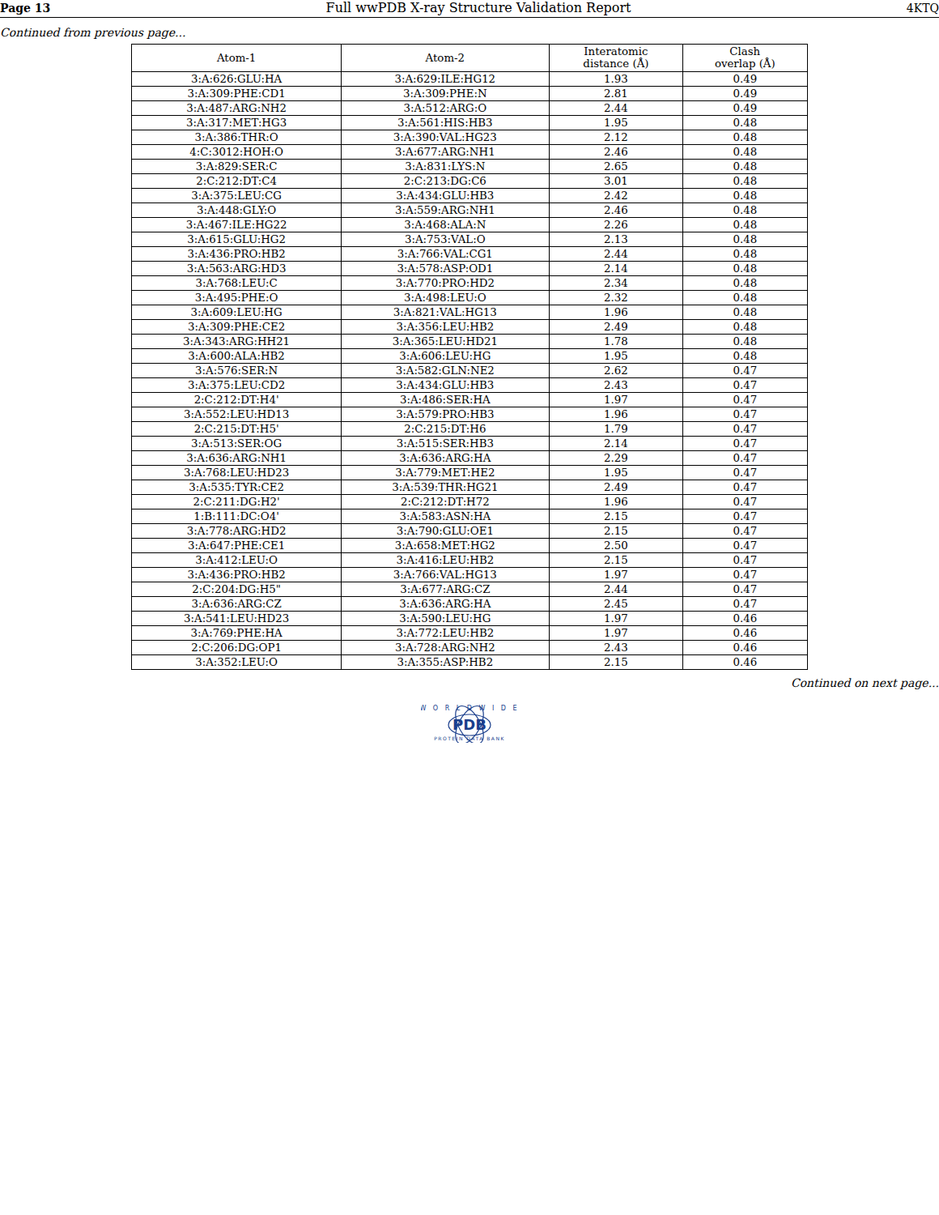Page 13
Full wwPDB X-ray Structure Validation Report
4KTQ
Continued from previous page...
| Atom-1 | Atom-2 | Interatomic distance (Å) | Clash overlap (Å) |
| --- | --- | --- | --- |
| 3:A:626:GLU:HA | 3:A:629:ILE:HG12 | 1.93 | 0.49 |
| 3:A:309:PHE:CD1 | 3:A:309:PHE:N | 2.81 | 0.49 |
| 3:A:487:ARG:NH2 | 3:A:512:ARG:O | 2.44 | 0.49 |
| 3:A:317:MET:HG3 | 3:A:561:HIS:HB3 | 1.95 | 0.48 |
| 3:A:386:THR:O | 3:A:390:VAL:HG23 | 2.12 | 0.48 |
| 4:C:3012:HOH:O | 3:A:677:ARG:NH1 | 2.46 | 0.48 |
| 3:A:829:SER:C | 3:A:831:LYS:N | 2.65 | 0.48 |
| 2:C:212:DT:C4 | 2:C:213:DG:C6 | 3.01 | 0.48 |
| 3:A:375:LEU:CG | 3:A:434:GLU:HB3 | 2.42 | 0.48 |
| 3:A:448:GLY:O | 3:A:559:ARG:NH1 | 2.46 | 0.48 |
| 3:A:467:ILE:HG22 | 3:A:468:ALA:N | 2.26 | 0.48 |
| 3:A:615:GLU:HG2 | 3:A:753:VAL:O | 2.13 | 0.48 |
| 3:A:436:PRO:HB2 | 3:A:766:VAL:CG1 | 2.44 | 0.48 |
| 3:A:563:ARG:HD3 | 3:A:578:ASP:OD1 | 2.14 | 0.48 |
| 3:A:768:LEU:C | 3:A:770:PRO:HD2 | 2.34 | 0.48 |
| 3:A:495:PHE:O | 3:A:498:LEU:O | 2.32 | 0.48 |
| 3:A:609:LEU:HG | 3:A:821:VAL:HG13 | 1.96 | 0.48 |
| 3:A:309:PHE:CE2 | 3:A:356:LEU:HB2 | 2.49 | 0.48 |
| 3:A:343:ARG:HH21 | 3:A:365:LEU:HD21 | 1.78 | 0.48 |
| 3:A:600:ALA:HB2 | 3:A:606:LEU:HG | 1.95 | 0.48 |
| 3:A:576:SER:N | 3:A:582:GLN:NE2 | 2.62 | 0.47 |
| 3:A:375:LEU:CD2 | 3:A:434:GLU:HB3 | 2.43 | 0.47 |
| 2:C:212:DT:H4' | 3:A:486:SER:HA | 1.97 | 0.47 |
| 3:A:552:LEU:HD13 | 3:A:579:PRO:HB3 | 1.96 | 0.47 |
| 2:C:215:DT:H5' | 2:C:215:DT:H6 | 1.79 | 0.47 |
| 3:A:513:SER:OG | 3:A:515:SER:HB3 | 2.14 | 0.47 |
| 3:A:636:ARG:NH1 | 3:A:636:ARG:HA | 2.29 | 0.47 |
| 3:A:768:LEU:HD23 | 3:A:779:MET:HE2 | 1.95 | 0.47 |
| 3:A:535:TYR:CE2 | 3:A:539:THR:HG21 | 2.49 | 0.47 |
| 2:C:211:DG:H2' | 2:C:212:DT:H72 | 1.96 | 0.47 |
| 1:B:111:DC:O4' | 3:A:583:ASN:HA | 2.15 | 0.47 |
| 3:A:778:ARG:HD2 | 3:A:790:GLU:OE1 | 2.15 | 0.47 |
| 3:A:647:PHE:CE1 | 3:A:658:MET:HG2 | 2.50 | 0.47 |
| 3:A:412:LEU:O | 3:A:416:LEU:HB2 | 2.15 | 0.47 |
| 3:A:436:PRO:HB2 | 3:A:766:VAL:HG13 | 1.97 | 0.47 |
| 2:C:204:DG:H5" | 3:A:677:ARG:CZ | 2.44 | 0.47 |
| 3:A:636:ARG:CZ | 3:A:636:ARG:HA | 2.45 | 0.47 |
| 3:A:541:LEU:HD23 | 3:A:590:LEU:HG | 1.97 | 0.46 |
| 3:A:769:PHE:HA | 3:A:772:LEU:HB2 | 1.97 | 0.46 |
| 2:C:206:DG:OP1 | 3:A:728:ARG:NH2 | 2.43 | 0.46 |
| 3:A:352:LEU:O | 3:A:355:ASP:HB2 | 2.15 | 0.46 |
Continued on next page...
W O R L D W I D E PDB PROTEIN DATA BANK